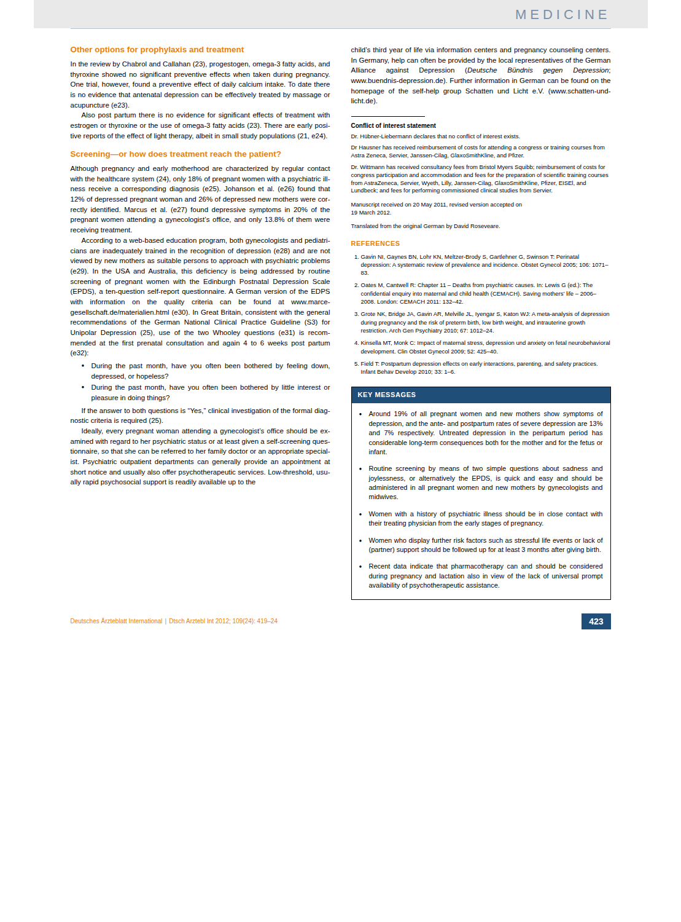MEDICINE
Other options for prophylaxis and treatment
In the review by Chabrol and Callahan (23), progestogen, omega-3 fatty acids, and thyroxine showed no significant preventive effects when taken during pregnancy. One trial, however, found a preventive effect of daily calcium intake. To date there is no evidence that antenatal depression can be effectively treated by massage or acupuncture (e23).
Also post partum there is no evidence for significant effects of treatment with estrogen or thyroxine or the use of omega-3 fatty acids (23). There are early positive reports of the effect of light therapy, albeit in small study populations (21, e24).
Screening—or how does treatment reach the patient?
Although pregnancy and early motherhood are characterized by regular contact with the healthcare system (24), only 18% of pregnant women with a psychiatric illness receive a corresponding diagnosis (e25). Johanson et al. (e26) found that 12% of depressed pregnant woman and 26% of depressed new mothers were correctly identified. Marcus et al. (e27) found depressive symptoms in 20% of the pregnant women attending a gynecologist’s office, and only 13.8% of them were receiving treatment.
According to a web-based education program, both gynecologists and pediatricians are inadequately trained in the recognition of depression (e28) and are not viewed by new mothers as suitable persons to approach with psychiatric problems (e29). In the USA and Australia, this deficiency is being addressed by routine screening of pregnant women with the Edinburgh Postnatal Depression Scale (EPDS), a ten-question self-report questionnaire. A German version of the EDPS with information on the quality criteria can be found at www.marce-gesellschaft.de/materialien.html (e30). In Great Britain, consistent with the general recommendations of the German National Clinical Practice Guideline (S3) for Unipolar Depression (25), use of the two Whooley questions (e31) is recommended at the first prenatal consultation and again 4 to 6 weeks post partum (e32):
During the past month, have you often been bothered by feeling down, depressed, or hopeless?
During the past month, have you often been bothered by little interest or pleasure in doing things?
If the answer to both questions is “Yes,” clinical investigation of the formal diagnostic criteria is required (25).
Ideally, every pregnant woman attending a gynecologist’s office should be examined with regard to her psychiatric status or at least given a self-screening questionnaire, so that she can be referred to her family doctor or an appropriate specialist. Psychiatric outpatient departments can generally provide an appointment at short notice and usually also offer psychotherapeutic services. Low-threshold, usually rapid psychosocial support is readily available up to the
child’s third year of life via information centers and pregnancy counseling centers. In Germany, help can often be provided by the local representatives of the German Alliance against Depression (Deutsche Bündnis gegen Depression; www.buendnis-depression.de). Further information in German can be found on the homepage of the self-help group Schatten und Licht e.V. (www.schatten-und-licht.de).
Conflict of interest statement
Dr. Hübner-Liebermann declares that no conflict of interest exists.
Dr Hausner has received reimbursement of costs for attending a congress or training courses from Astra Zeneca, Servier, Janssen-Cilag, GlaxoSmithKline, and Pfizer.
Dr. Wittmann has received consultancy fees from Bristol Myers Squibb; reimbursement of costs for congress participation and accommodation and fees for the preparation of scientific training courses from AstraZeneca, Servier, Wyeth, Lilly, Janssen-Cilag, GlaxoSmithKline, Pfizer, EISEl, and Lundbeck; and fees for performing commissioned clinical studies from Servier.
Manuscript received on 20 May 2011, revised version accepted on
19 March 2012.
Translated from the original German by David Roseveare.
REFERENCES
Gavin NI, Gaynes BN, Lohr KN, Meltzer-Brody S, Gartlehner G, Swinson T: Perinatal depression: A systematic review of prevalence and incidence. Obstet Gynecol 2005; 106: 1071–83.
Oates M, Cantwell R: Chapter 11 – Deaths from psychiatric causes. In: Lewis G (ed.): The confidential enquiry into maternal and child health (CEMACH). Saving mothers’ life – 2006–2008. London: CEMACH 2011: 132–42.
Grote NK, Bridge JA, Gavin AR, Melville JL, Iyengar S, Katon WJ: A meta-analysis of depression during pregnancy and the risk of preterm birth, low birth weight, and intrauterine growth restriction. Arch Gen Psychiatry 2010; 67: 1012–24.
Kinsella MT, Monk C: Impact of maternal stress, depression und anxiety on fetal neurobehavioral development. Clin Obstet Gynecol 2009; 52: 425–40.
Field T: Postpartum depression effects on early interactions, parenting, and safety practices. Infant Behav Develop 2010; 33: 1–6.
KEY MESSAGES
Around 19% of all pregnant women and new mothers show symptoms of depression, and the ante- and postpartum rates of severe depression are 13% and 7% respectively. Untreated depression in the peripartum period has considerable long-term consequences both for the mother and for the fetus or infant.
Routine screening by means of two simple questions about sadness and joylessness, or alternatively the EPDS, is quick and easy and should be administered in all pregnant women and new mothers by gynecologists and midwives.
Women with a history of psychiatric illness should be in close contact with their treating physician from the early stages of pregnancy.
Women who display further risk factors such as stressful life events or lack of (partner) support should be followed up for at least 3 months after giving birth.
Recent data indicate that pharmacotherapy can and should be considered during pregnancy and lactation also in view of the lack of universal prompt availability of psychotherapeutic assistance.
Deutsches Ärzteblatt International|Dtsch Arztebl Int 2012; 109(24): 419–24 423